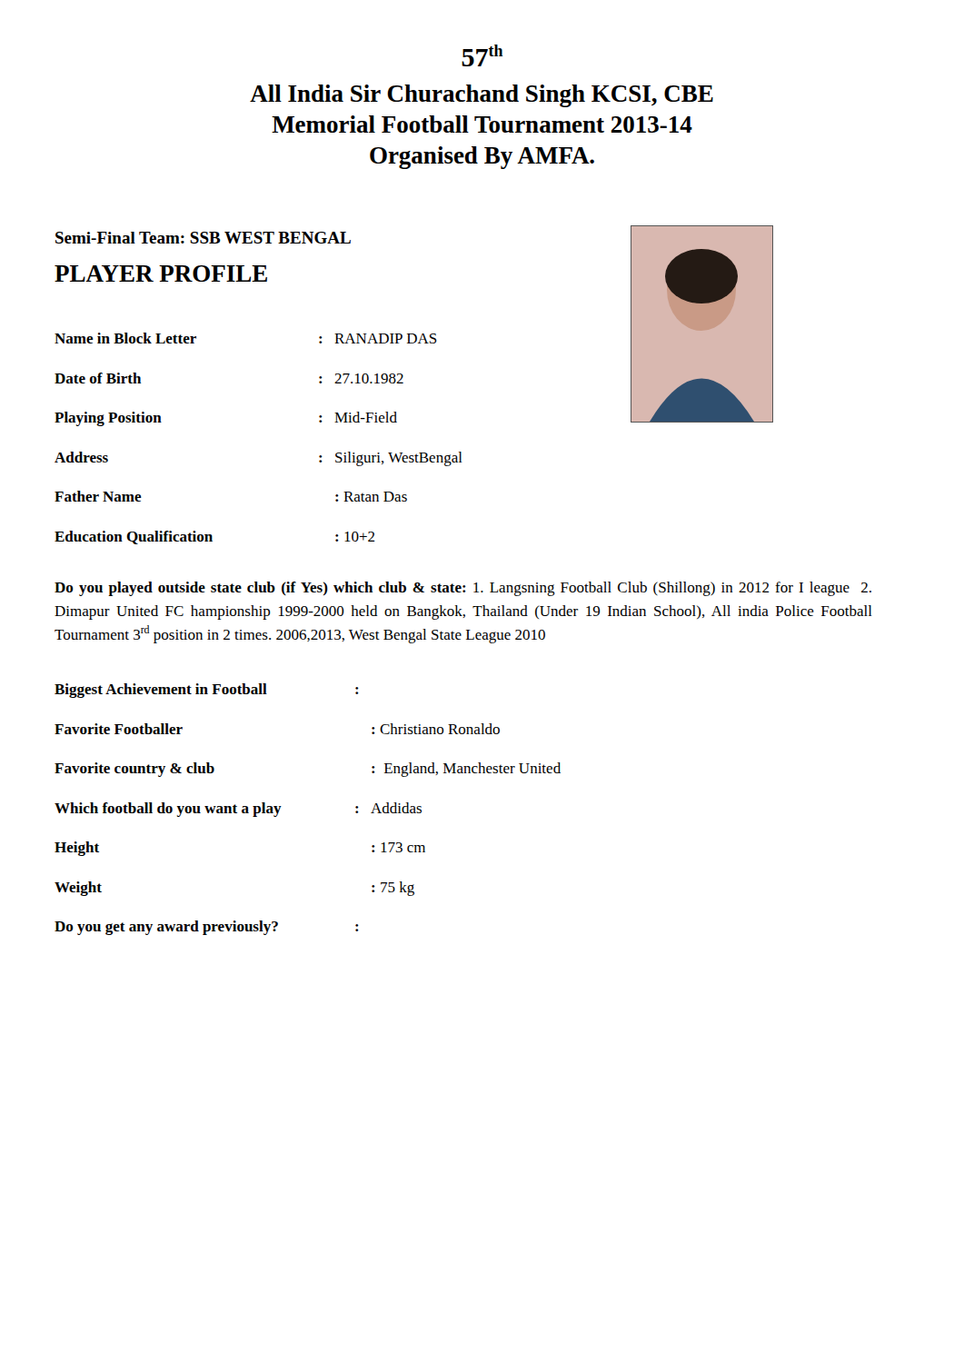57th
All India Sir Churachand Singh KCSI, CBE
Memorial Football Tournament 2013-14
Organised By AMFA.
Semi-Final Team: SSB WEST BENGAL
PLAYER PROFILE
| Name in Block Letter | : | RANADIP DAS |
| Date of Birth | : | 27.10.1982 |
| Playing Position | : | Mid-Field |
| Address | : | Siliguri, WestBengal |
| Father Name | | : Ratan Das |
| Education Qualification | | : 10+2 |
Do you played outside state club (if Yes) which club & state: 1. Langsning Football Club (Shillong) in 2012 for I league 2. Dimapur United FC hampionship 1999-2000 held on Bangkok, Thailand (Under 19 Indian School), All india Police Football Tournament 3rd position in 2 times. 2006,2013, West Bengal State League 2010
| Biggest Achievement in Football | : | |
| Favorite Footballer | | : Christiano Ronaldo |
| Favorite country & club | | : England, Manchester United |
| Which football do you want a play | : | Addidas |
| Height | | : 173 cm |
| Weight | | : 75 kg |
| Do you get any award previously? | : | |